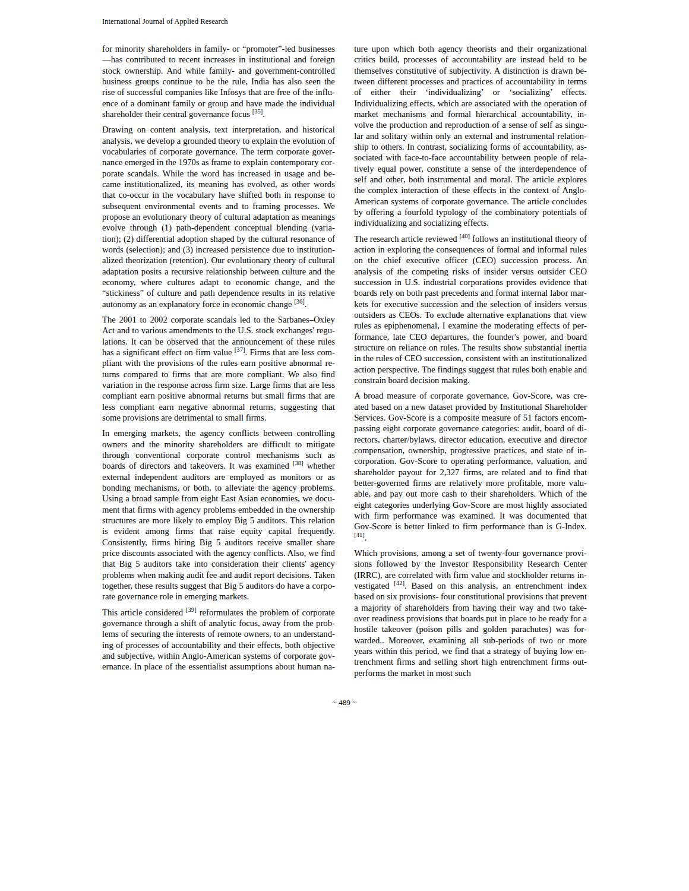International Journal of Applied Research
for minority shareholders in family- or “promoter”-led businesses—has contributed to recent increases in institutional and foreign stock ownership. And while family- and government-controlled business groups continue to be the rule, India has also seen the rise of successful companies like Infosys that are free of the influence of a dominant family or group and have made the individual shareholder their central governance focus [35].
Drawing on content analysis, text interpretation, and historical analysis, we develop a grounded theory to explain the evolution of vocabularies of corporate governance. The term corporate governance emerged in the 1970s as frame to explain contemporary corporate scandals. While the word has increased in usage and became institutionalized, its meaning has evolved, as other words that co-occur in the vocabulary have shifted both in response to subsequent environmental events and to framing processes. We propose an evolutionary theory of cultural adaptation as meanings evolve through (1) path-dependent conceptual blending (variation); (2) differential adoption shaped by the cultural resonance of words (selection); and (3) increased persistence due to institutionalized theorization (retention). Our evolutionary theory of cultural adaptation posits a recursive relationship between culture and the economy, where cultures adapt to economic change, and the “stickiness” of culture and path dependence results in its relative autonomy as an explanatory force in economic change [36].
The 2001 to 2002 corporate scandals led to the Sarbanes–Oxley Act and to various amendments to the U.S. stock exchanges' regulations. It can be observed that the announcement of these rules has a significant effect on firm value [37]. Firms that are less compliant with the provisions of the rules earn positive abnormal returns compared to firms that are more compliant. We also find variation in the response across firm size. Large firms that are less compliant earn positive abnormal returns but small firms that are less compliant earn negative abnormal returns, suggesting that some provisions are detrimental to small firms.
In emerging markets, the agency conflicts between controlling owners and the minority shareholders are difficult to mitigate through conventional corporate control mechanisms such as boards of directors and takeovers. It was examined [38] whether external independent auditors are employed as monitors or as bonding mechanisms, or both, to alleviate the agency problems. Using a broad sample from eight East Asian economies, we document that firms with agency problems embedded in the ownership structures are more likely to employ Big 5 auditors. This relation is evident among firms that raise equity capital frequently. Consistently, firms hiring Big 5 auditors receive smaller share price discounts associated with the agency conflicts. Also, we find that Big 5 auditors take into consideration their clients' agency problems when making audit fee and audit report decisions. Taken together, these results suggest that Big 5 auditors do have a corporate governance role in emerging markets.
This article considered [39] reformulates the problem of corporate governance through a shift of analytic focus, away from the problems of securing the interests of remote owners, to an understanding of processes of accountability and their effects, both objective and subjective, within Anglo-American systems of corporate governance. In place of the essentialist assumptions about human nature upon which both agency theorists and their organizational critics build, processes of accountability are instead held to be themselves constitutive of subjectivity. A distinction is drawn between different processes and practices of accountability in terms of either their ‘individualizing’ or ‘socializing’ effects. Individualizing effects, which are associated with the operation of market mechanisms and formal hierarchical accountability, involve the production and reproduction of a sense of self as singular and solitary within only an external and instrumental relationship to others. In contrast, socializing forms of accountability, associated with face-to-face accountability between people of relatively equal power, constitute a sense of the interdependence of self and other, both instrumental and moral. The article explores the complex interaction of these effects in the context of Anglo- American systems of corporate governance. The article concludes by offering a fourfold typology of the combinatory potentials of individualizing and socializing effects.
The research article reviewed [40] follows an institutional theory of action in exploring the consequences of formal and informal rules on the chief executive officer (CEO) succession process. An analysis of the competing risks of insider versus outsider CEO succession in U.S. industrial corporations provides evidence that boards rely on both past precedents and formal internal labor markets for executive succession and the selection of insiders versus outsiders as CEOs. To exclude alternative explanations that view rules as epiphenomenal, I examine the moderating effects of performance, late CEO departures, the founder's power, and board structure on reliance on rules. The results show substantial inertia in the rules of CEO succession, consistent with an institutionalized action perspective. The findings suggest that rules both enable and constrain board decision making.
A broad measure of corporate governance, Gov-Score, was created based on a new dataset provided by Institutional Shareholder Services. Gov-Score is a composite measure of 51 factors encompassing eight corporate governance categories: audit, board of directors, charter/bylaws, director education, executive and director compensation, ownership, progressive practices, and state of incorporation. Gov-Score to operating performance, valuation, and shareholder payout for 2,327 firms, are related and to find that better-governed firms are relatively more profitable, more valuable, and pay out more cash to their shareholders. Which of the eight categories underlying Gov-Score are most highly associated with firm performance was examined. It was documented that Gov-Score is better linked to firm performance than is G-Index. [41].
Which provisions, among a set of twenty-four governance provisions followed by the Investor Responsibility Research Center (IRRC), are correlated with firm value and stockholder returns investigated [42]. Based on this analysis, an entrenchment index based on six provisions- four constitutional provisions that prevent a majority of shareholders from having their way and two takeover readiness provisions that boards put in place to be ready for a hostile takeover (poison pills and golden parachutes) was forwarded.. Moreover, examining all sub-periods of two or more years within this period, we find that a strategy of buying low entrenchment firms and selling short high entrenchment firms out-performs the market in most such
~ 489 ~